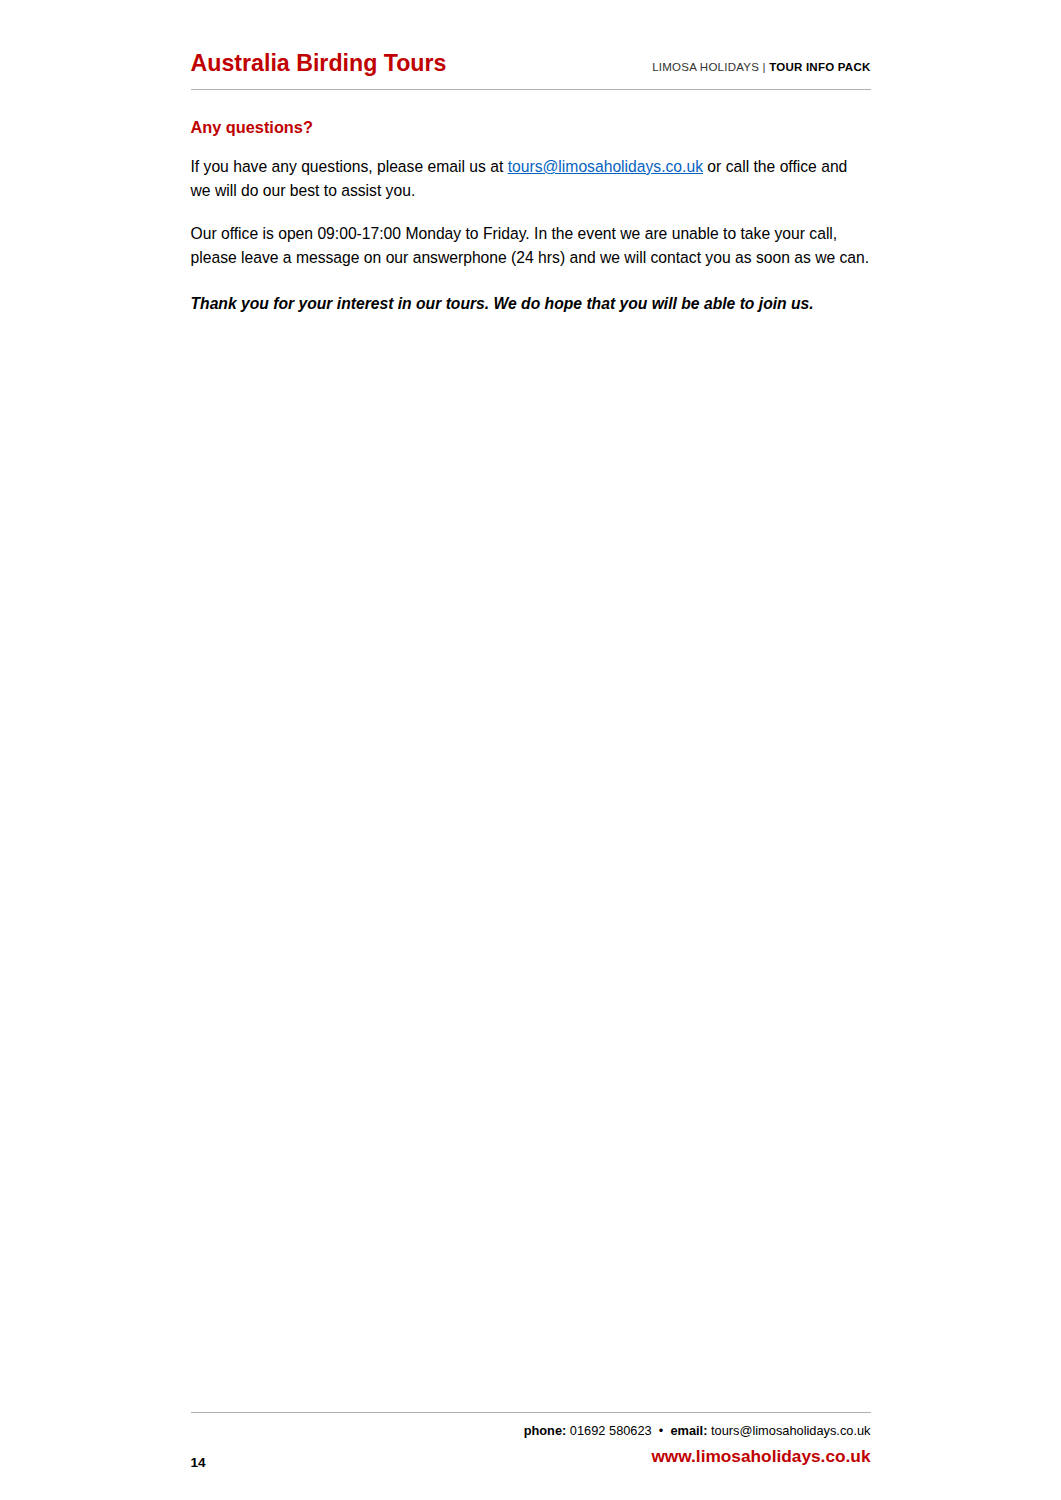Australia Birding Tours
LIMOSA HOLIDAYS | TOUR INFO PACK
Any questions?
If you have any questions, please email us at tours@limosaholidays.co.uk or call the office and we will do our best to assist you.
Our office is open 09:00-17:00 Monday to Friday. In the event we are unable to take your call, please leave a message on our answerphone (24 hrs) and we will contact you as soon as we can.
Thank you for your interest in our tours. We do hope that you will be able to join us.
14
phone: 01692 580623 • email: tours@limosaholidays.co.uk www.limosaholidays.co.uk